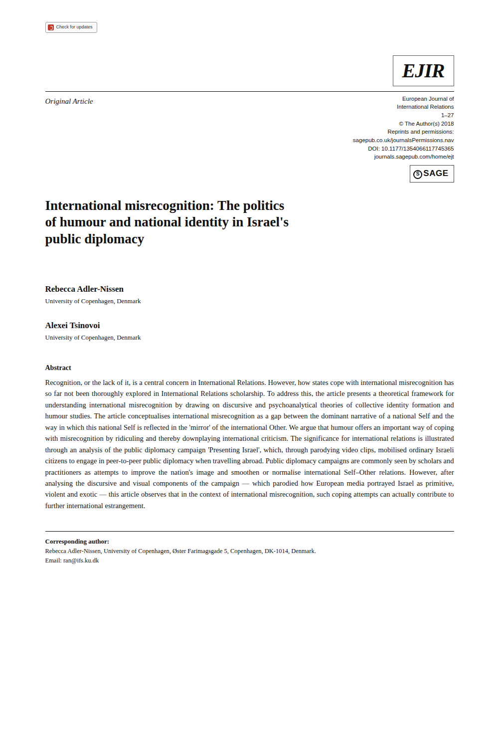Check for updates
EJIR
Original Article
European Journal of
International Relations
1–27
© The Author(s) 2018
Reprints and permissions:
sagepub.co.uk/journalsPermissions.nav
DOI: 10.1177/1354066117745365
journals.sagepub.com/home/ejt
SSAGE
International misrecognition: The politics of humour and national identity in Israel's public diplomacy
Rebecca Adler-Nissen
University of Copenhagen, Denmark
Alexei Tsinovoi
University of Copenhagen, Denmark
Abstract
Recognition, or the lack of it, is a central concern in International Relations. However, how states cope with international misrecognition has so far not been thoroughly explored in International Relations scholarship. To address this, the article presents a theoretical framework for understanding international misrecognition by drawing on discursive and psychoanalytical theories of collective identity formation and humour studies. The article conceptualises international misrecognition as a gap between the dominant narrative of a national Self and the way in which this national Self is reflected in the 'mirror' of the international Other. We argue that humour offers an important way of coping with misrecognition by ridiculing and thereby downplaying international criticism. The significance for international relations is illustrated through an analysis of the public diplomacy campaign 'Presenting Israel', which, through parodying video clips, mobilised ordinary Israeli citizens to engage in peer-to-peer public diplomacy when travelling abroad. Public diplomacy campaigns are commonly seen by scholars and practitioners as attempts to improve the nation's image and smoothen or normalise international Self–Other relations. However, after analysing the discursive and visual components of the campaign — which parodied how European media portrayed Israel as primitive, violent and exotic — this article observes that in the context of international misrecognition, such coping attempts can actually contribute to further international estrangement.
Corresponding author:
Rebecca Adler-Nissen, University of Copenhagen, Øster Farimagsgade 5, Copenhagen, DK-1014, Denmark.
Email: ran@ifs.ku.dk